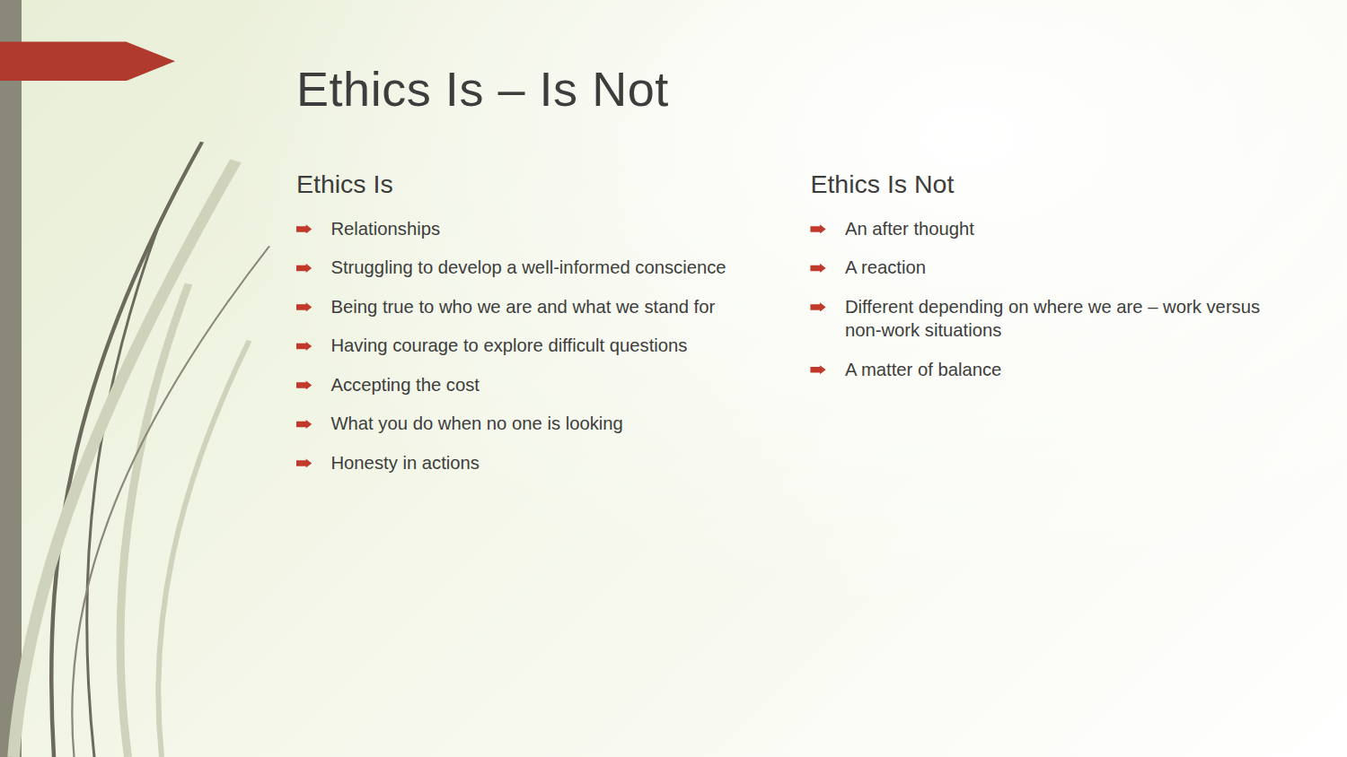Ethics Is – Is Not
Ethics Is
Relationships
Struggling to develop a well-informed conscience
Being true to who we are and what we stand for
Having courage to explore difficult questions
Accepting the cost
What you do when no one is looking
Honesty in actions
Ethics Is Not
An after thought
A reaction
Different depending on where we are – work versus non-work situations
A matter of balance